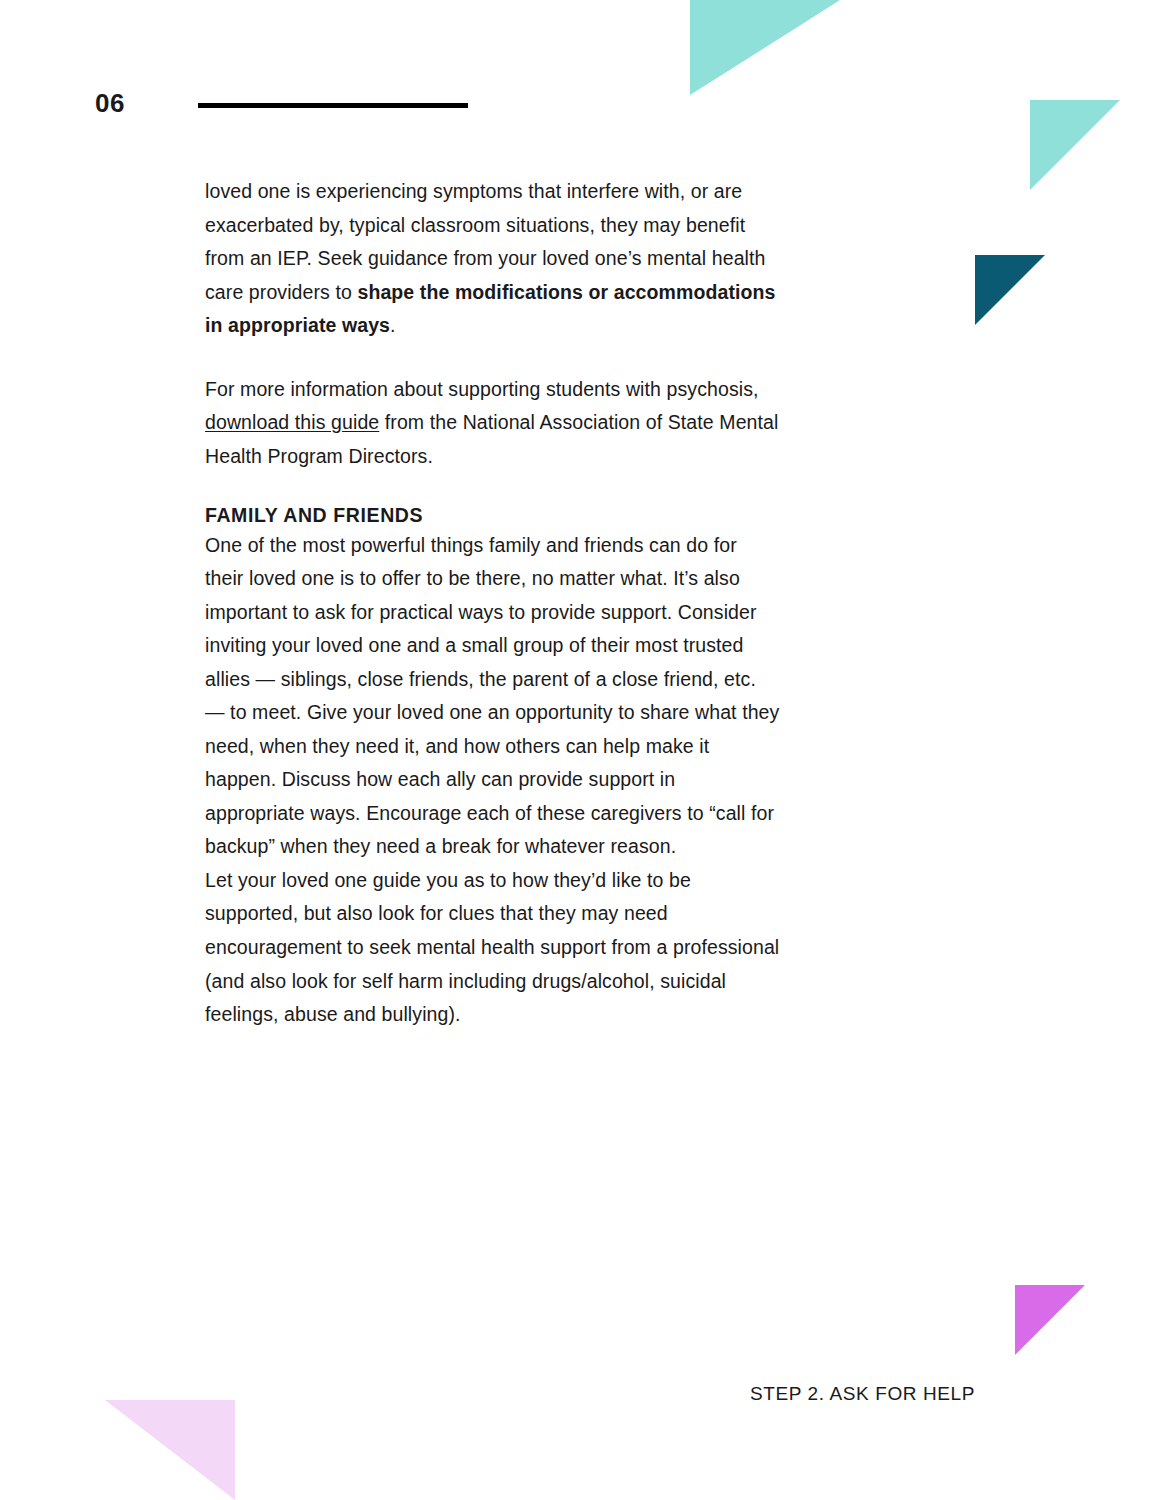06
loved one is experiencing symptoms that interfere with, or are exacerbated by, typical classroom situations, they may benefit from an IEP. Seek guidance from your loved one’s mental health care providers to shape the modifications or accommodations in appropriate ways.
For more information about supporting students with psychosis, download this guide from the National Association of State Mental Health Program Directors.
Family and Friends
One of the most powerful things family and friends can do for their loved one is to offer to be there, no matter what. It’s also important to ask for practical ways to provide support. Consider inviting your loved one and a small group of their most trusted allies — siblings, close friends, the parent of a close friend, etc. — to meet. Give your loved one an opportunity to share what they need, when they need it, and how others can help make it happen. Discuss how each ally can provide support in appropriate ways. Encourage each of these caregivers to “call for backup” when they need a break for whatever reason.
Let your loved one guide you as to how they’d like to be supported, but also look for clues that they may need encouragement to seek mental health support from a professional (and also look for self harm including drugs/alcohol, suicidal feelings, abuse and bullying).
STEP 2. ASK FOR HELP